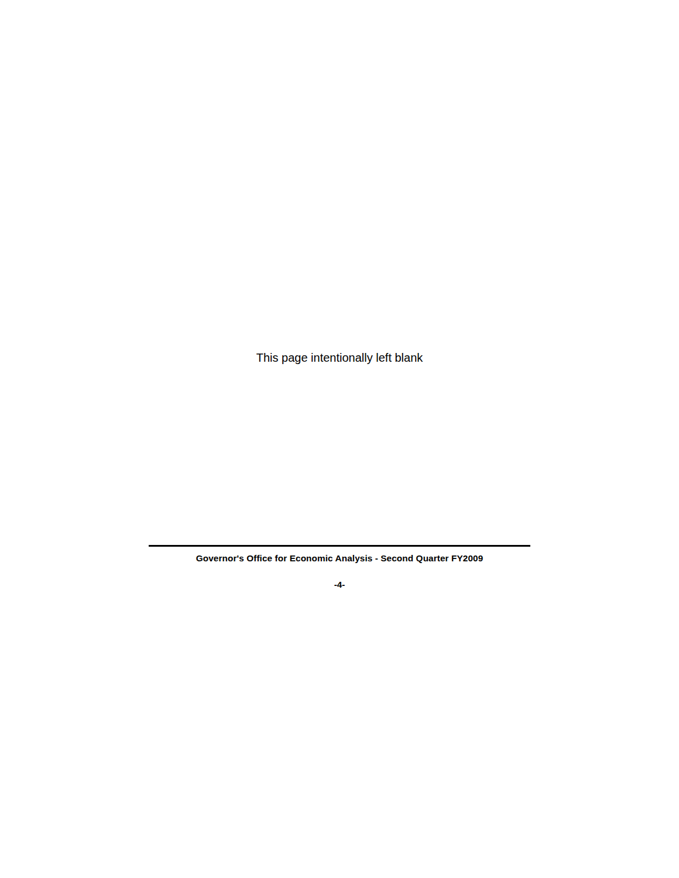This page intentionally left blank
Governor's Office for Economic Analysis - Second Quarter FY2009
-4-